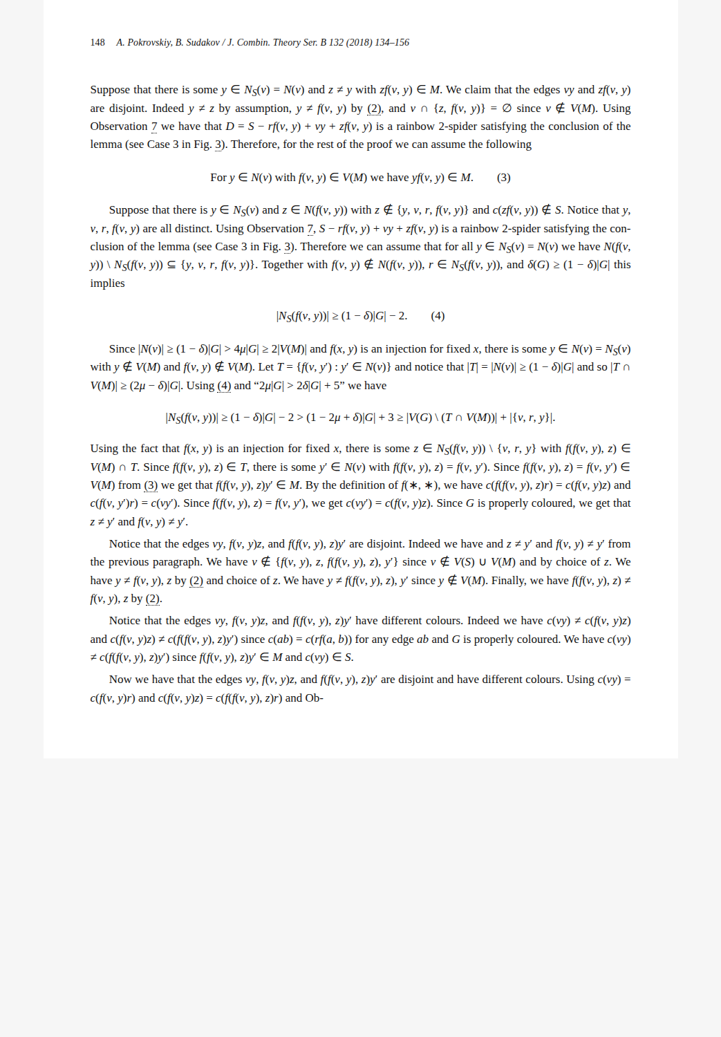148 A. Pokrovskiy, B. Sudakov / J. Combin. Theory Ser. B 132 (2018) 134–156
Suppose that there is some y ∈ NS(v) = N(v) and z ≠ y with zf(v, y) ∈ M. We claim that the edges vy and zf(v, y) are disjoint. Indeed y ≠ z by assumption, y ≠ f(v, y) by (2), and v ∩ {z, f(v, y)} = ∅ since v ∉ V(M). Using Observation 7 we have that D = S − rf(v, y) + vy + zf(v, y) is a rainbow 2-spider satisfying the conclusion of the lemma (see Case 3 in Fig. 3). Therefore, for the rest of the proof we can assume the following
For y ∈ N(v) with f(v, y) ∈ V(M) we have yf(v, y) ∈ M. (3)
Suppose that there is y ∈ NS(v) and z ∈ N(f(v, y)) with z ∉ {y, v, r, f(v, y)} and c(zf(v, y)) ∉ S. Notice that y, v, r, f(v, y) are all distinct. Using Observation 7, S − rf(v, y) + vy + zf(v, y) is a rainbow 2-spider satisfying the conclusion of the lemma (see Case 3 in Fig. 3). Therefore we can assume that for all y ∈ NS(v) = N(v) we have N(f(v, y)) \ NS(f(v, y)) ⊆ {y, v, r, f(v, y)}. Together with f(v, y) ∉ N(f(v, y)), r ∈ NS(f(v, y)), and δ(G) ≥ (1 − δ)|G| this implies
|NS(f(v, y))| ≥ (1 − δ)|G| − 2. (4)
Since |N(v)| ≥ (1 − δ)|G| > 4μ|G| ≥ 2|V(M)| and f(x, y) is an injection for fixed x, there is some y ∈ N(v) = NS(v) with y ∉ V(M) and f(v, y) ∉ V(M). Let T = {f(v, y′) : y′ ∈ N(v)} and notice that |T| = |N(v)| ≥ (1 − δ)|G| and so |T ∩ V(M)| ≥ (2μ − δ)|G|. Using (4) and “2μ|G| > 2δ|G| + 5” we have
|NS(f(v, y))| ≥ (1 − δ)|G| − 2 > (1 − 2μ + δ)|G| + 3 ≥ |V(G) \ (T ∩ V(M))| + |{v, r, y}|.
Using the fact that f(x, y) is an injection for fixed x, there is some z ∈ NS(f(v, y)) \ {v, r, y} with f(f(v, y), z) ∈ V(M) ∩ T. Since f(f(v, y), z) ∈ T, there is some y′ ∈ N(v) with f(f(v, y), z) = f(v, y′). Since f(f(v, y), z) = f(v, y′) ∈ V(M) from (3) we get that f(f(v, y), z)y′ ∈ M. By the definition of f(∗, ∗), we have c(f(f(v, y), z)r) = c(f(v, y)z) and c(f(v, y′)r) = c(vy′). Since f(f(v, y), z) = f(v, y′), we get c(vy′) = c(f(v, y)z). Since G is properly coloured, we get that z ≠ y′ and f(v, y) ≠ y′.
Notice that the edges vy, f(v, y)z, and f(f(v, y), z)y′ are disjoint. Indeed we have and z ≠ y′ and f(v, y) ≠ y′ from the previous paragraph. We have v ∉ {f(v, y), z, f(f(v, y), z), y′} since v ∉ V(S) ∪ V(M) and by choice of z. We have y ≠ f(v, y), z by (2) and choice of z. We have y ≠ f(f(v, y), z), y′ since y ∉ V(M). Finally, we have f(f(v, y), z) ≠ f(v, y), z by (2).
Notice that the edges vy, f(v, y)z, and f(f(v, y), z)y′ have different colours. Indeed we have c(vy) ≠ c(f(v, y)z) and c(f(v, y)z) ≠ c(f(f(v, y), z)y′) since c(ab) = c(rf(a, b)) for any edge ab and G is properly coloured. We have c(vy) ≠ c(f(f(v, y), z)y′) since f(f(v, y), z)y′ ∈ M and c(vy) ∈ S.
Now we have that the edges vy, f(v, y)z, and f(f(v, y), z)y′ are disjoint and have different colours. Using c(vy) = c(f(v, y)r) and c(f(v, y)z) = c(f(f(v, y), z)r) and Ob-